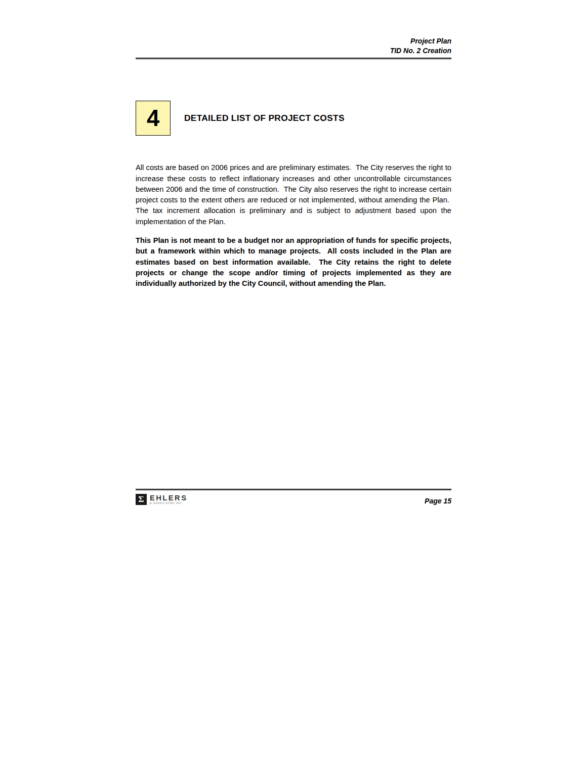Project Plan
TID No. 2 Creation
4
DETAILED LIST OF PROJECT COSTS
All costs are based on 2006 prices and are preliminary estimates. The City reserves the right to increase these costs to reflect inflationary increases and other uncontrollable circumstances between 2006 and the time of construction. The City also reserves the right to increase certain project costs to the extent others are reduced or not implemented, without amending the Plan. The tax increment allocation is preliminary and is subject to adjustment based upon the implementation of the Plan.
This Plan is not meant to be a budget nor an appropriation of funds for specific projects, but a framework within which to manage projects. All costs included in the Plan are estimates based on best information available. The City retains the right to delete projects or change the scope and/or timing of projects implemented as they are individually authorized by the City Council, without amending the Plan.
Σ
EHLERS & ASSOCIATES INC
Page 15